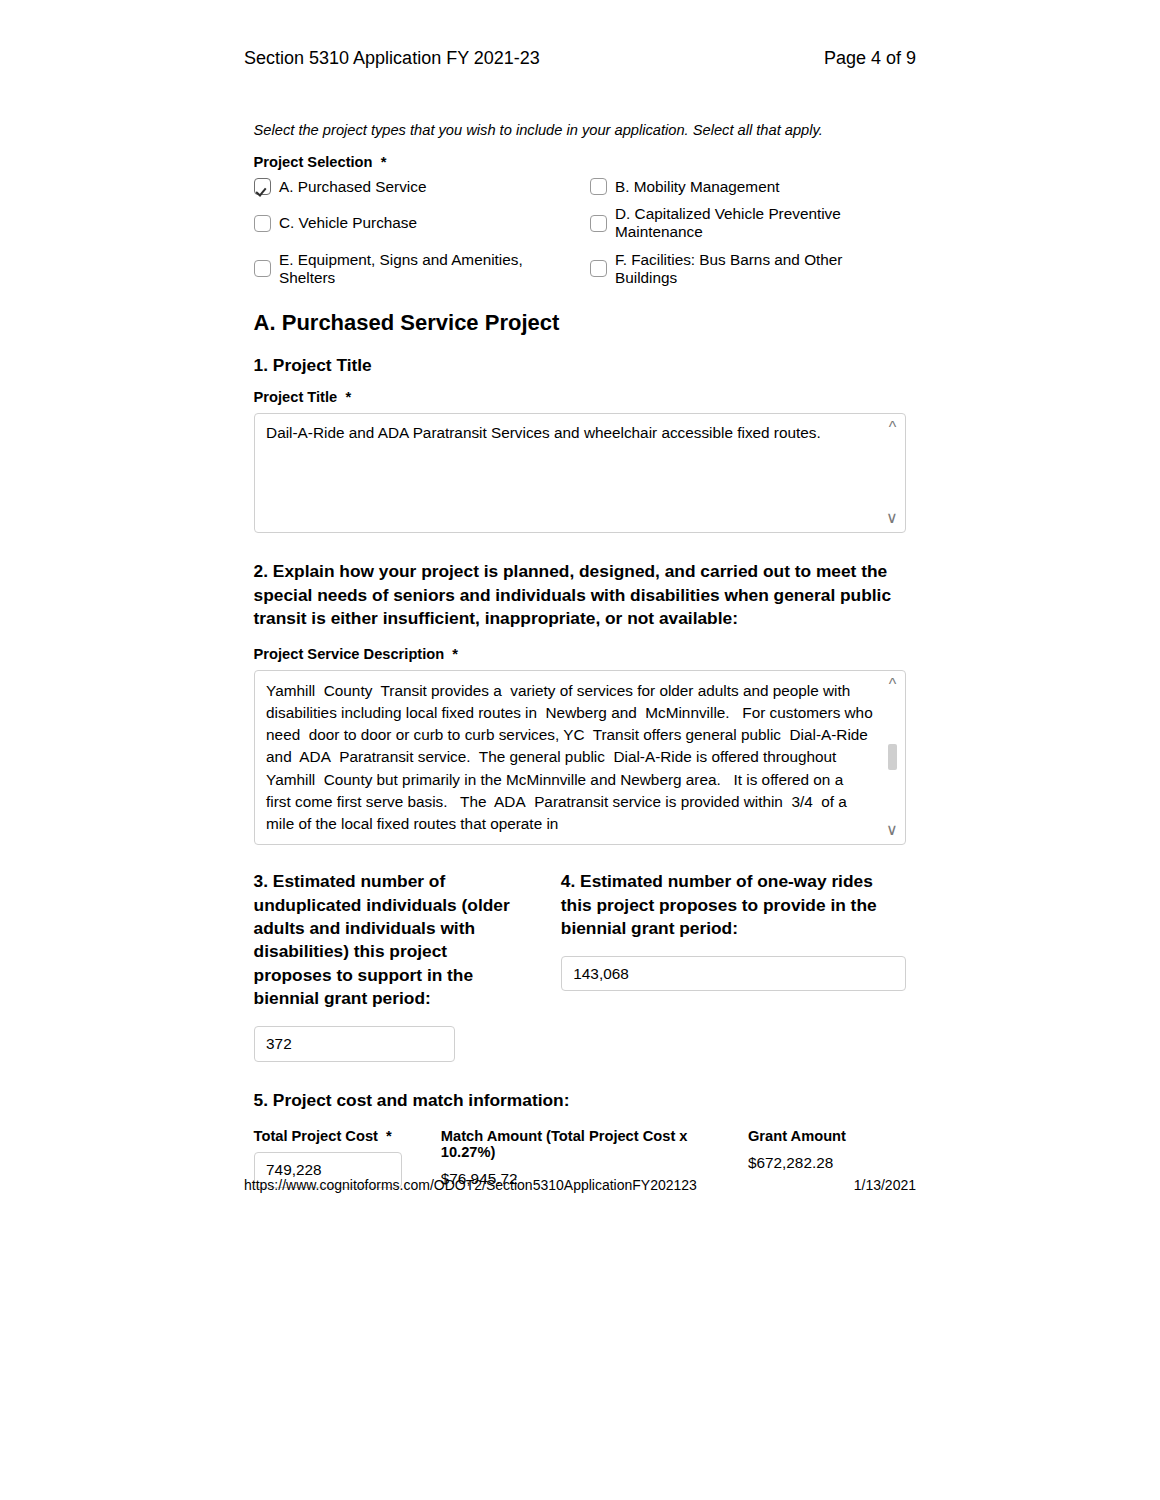Section 5310 Application FY 2021-23
Page 4 of 9
Select the project types that you wish to include in your application. Select all that apply.
Project Selection *
A. Purchased Service
B. Mobility Management
C. Vehicle Purchase
D. Capitalized Vehicle Preventive Maintenance
E. Equipment, Signs and Amenities, Shelters
F. Facilities: Bus Barns and Other Buildings
A. Purchased Service Project
1. Project Title
Project Title *
Dail-A-Ride and ADA Paratransit Services and wheelchair accessible fixed routes.
^ ∨
2. Explain how your project is planned, designed, and carried out to meet the special needs of seniors and individuals with disabilities when general public transit is either insufficient, inappropriate, or not available:
Project Service Description *
Yamhill County Transit provides a variety of services for older adults and people with disabilities including local fixed routes in Newberg and McMinnville. For customers who need door to door or curb to curb services, YC Transit offers general public Dial-A-Ride and ADA Paratransit service. The general public Dial-A-Ride is offered throughout Yamhill County but primarily in the McMinnville and Newberg area. It is offered on a first come first serve basis. The ADA Paratransit service is provided within 3/4 of a mile of the local fixed routes that operate in
^ ∨
3. Estimated number of unduplicated individuals (older adults and individuals with disabilities) this project proposes to support in the biennial grant period:
372
4. Estimated number of one-way rides this project proposes to provide in the biennial grant period:
143,068
5. Project cost and match information:
Total Project Cost *
749,228
Match Amount (Total Project Cost x 10.27%)
$76,945.72
Grant Amount
$672,282.28
https://www.cognitoforms.com/ODOT2/Section5310ApplicationFY202123
1/13/2021